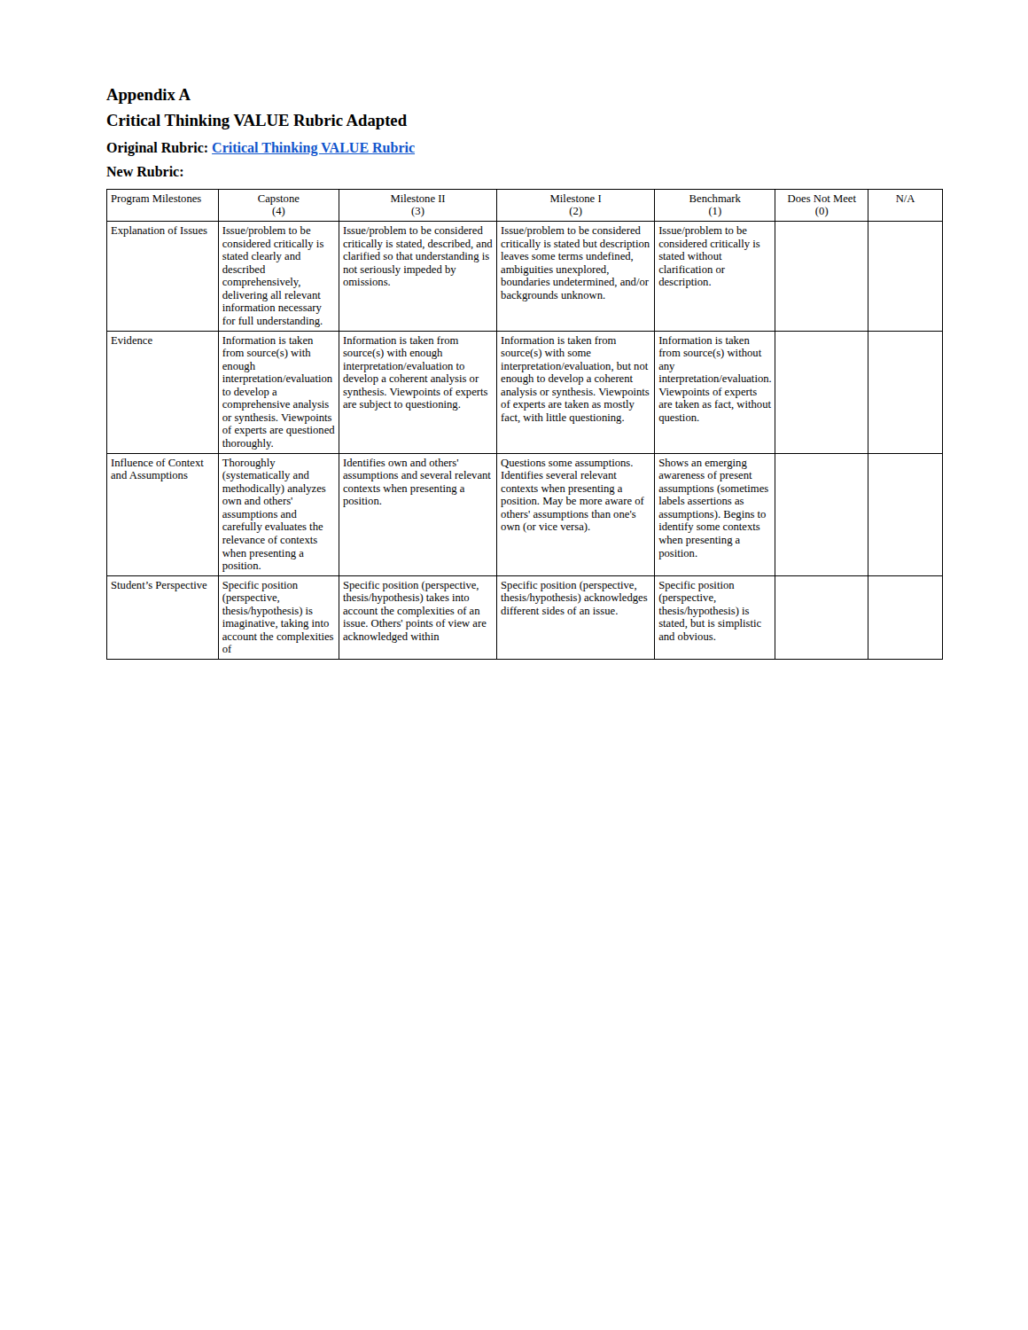Appendix A
Critical Thinking VALUE Rubric Adapted
Original Rubric: Critical Thinking VALUE Rubric
New Rubric:
| Program Milestones | Capstone (4) | Milestone II (3) | Milestone I (2) | Benchmark (1) | Does Not Meet (0) | N/A |
| --- | --- | --- | --- | --- | --- | --- |
| Explanation of Issues | Issue/problem to be considered critically is stated clearly and described comprehensively, delivering all relevant information necessary for full understanding. | Issue/problem to be considered critically is stated, described, and clarified so that understanding is not seriously impeded by omissions. | Issue/problem to be considered critically is stated but description leaves some terms undefined, ambiguities unexplored, boundaries undetermined, and/or backgrounds unknown. | Issue/problem to be considered critically is stated without clarification or description. | | |
| Evidence | Information is taken from source(s) with enough interpretation/evaluation to develop a comprehensive analysis or synthesis. Viewpoints of experts are questioned thoroughly. | Information is taken from source(s) with enough interpretation/evaluation to develop a coherent analysis or synthesis. Viewpoints of experts are subject to questioning. | Information is taken from source(s) with some interpretation/evaluation, but not enough to develop a coherent analysis or synthesis. Viewpoints of experts are taken as mostly fact, with little questioning. | Information is taken from source(s) without any interpretation/evaluation. Viewpoints of experts are taken as fact, without question. | | |
| Influence of Context and Assumptions | Thoroughly (systematically and methodically) analyzes own and others' assumptions and carefully evaluates the relevance of contexts when presenting a position. | Identifies own and others' assumptions and several relevant contexts when presenting a position. | Questions some assumptions. Identifies several relevant contexts when presenting a position. May be more aware of others' assumptions than one's own (or vice versa). | Shows an emerging awareness of present assumptions (sometimes labels assertions as assumptions). Begins to identify some contexts when presenting a position. | | |
| Student’s Perspective | Specific position (perspective, thesis/hypothesis) is imaginative, taking into account the complexities of | Specific position (perspective, thesis/hypothesis) takes into account the complexities of an issue. Others' points of view are acknowledged within | Specific position (perspective, thesis/hypothesis) acknowledges different sides of an issue. | Specific position (perspective, thesis/hypothesis) is stated, but is simplistic and obvious. | | |